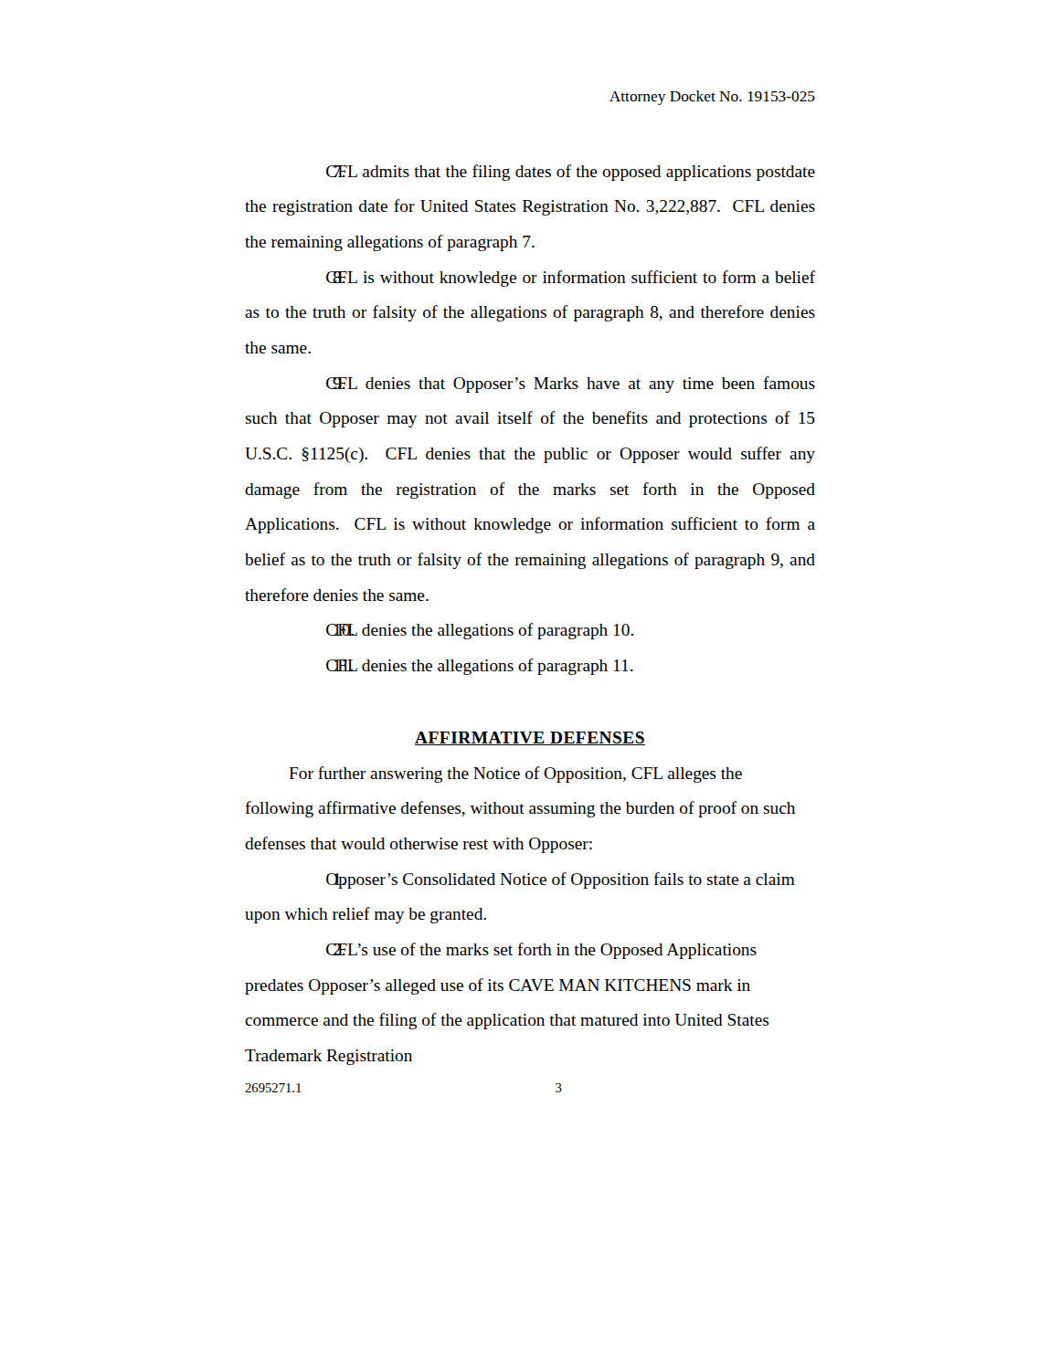Attorney Docket No. 19153-025
7. CFL admits that the filing dates of the opposed applications postdate the registration date for United States Registration No. 3,222,887. CFL denies the remaining allegations of paragraph 7.
8. CFL is without knowledge or information sufficient to form a belief as to the truth or falsity of the allegations of paragraph 8, and therefore denies the same.
9. CFL denies that Opposer’s Marks have at any time been famous such that Opposer may not avail itself of the benefits and protections of 15 U.S.C. §1125(c). CFL denies that the public or Opposer would suffer any damage from the registration of the marks set forth in the Opposed Applications. CFL is without knowledge or information sufficient to form a belief as to the truth or falsity of the remaining allegations of paragraph 9, and therefore denies the same.
10. CFL denies the allegations of paragraph 10.
11. CFL denies the allegations of paragraph 11.
AFFIRMATIVE DEFENSES
For further answering the Notice of Opposition, CFL alleges the following affirmative defenses, without assuming the burden of proof on such defenses that would otherwise rest with Opposer:
1. Opposer’s Consolidated Notice of Opposition fails to state a claim upon which relief may be granted.
2. CFL’s use of the marks set forth in the Opposed Applications predates Opposer’s alleged use of its CAVE MAN KITCHENS mark in commerce and the filing of the application that matured into United States Trademark Registration
2695271.1
3